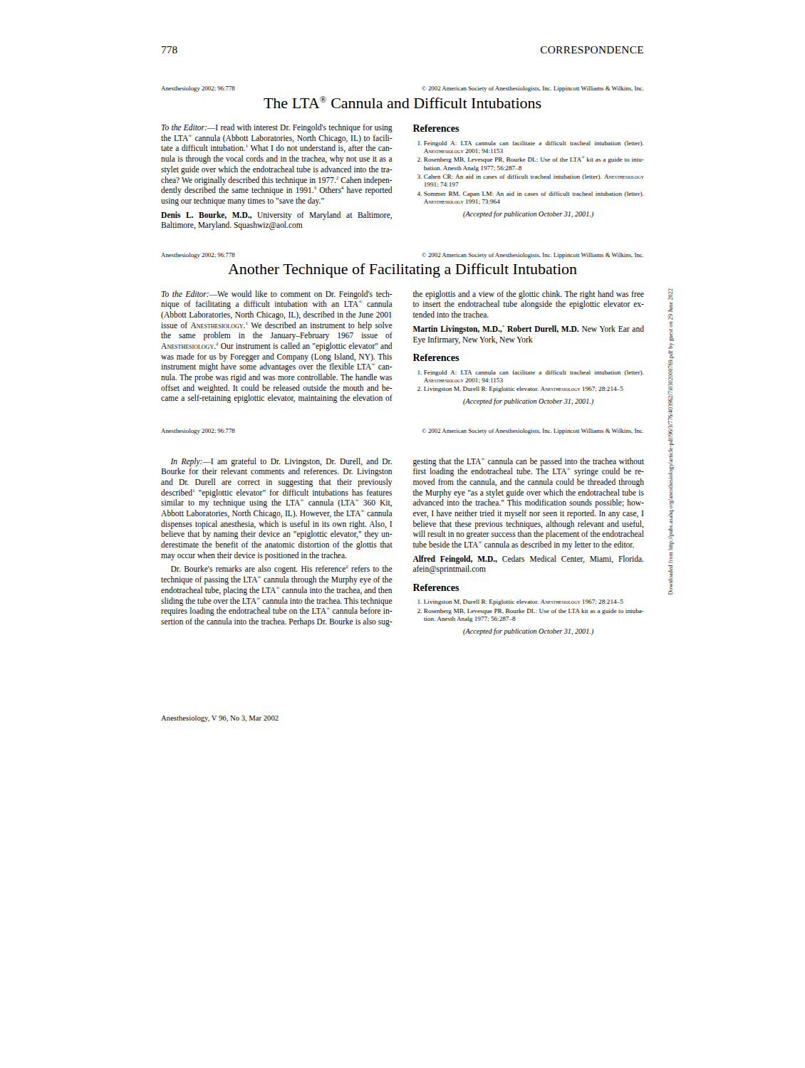778
CORRESPONDENCE
Anesthesiology 2002; 96:778
© 2002 American Society of Anesthesiologists, Inc. Lippincott Williams & Wilkins, Inc.
The LTA® Cannula and Difficult Intubations
To the Editor:—I read with interest Dr. Feingold's technique for using the LTA® cannula (Abbott Laboratories, North Chicago, IL) to facilitate a difficult intubation.1 What I do not understand is, after the cannula is through the vocal cords and in the trachea, why not use it as a stylet guide over which the endotracheal tube is advanced into the trachea? We originally described this technique in 1977.2 Cahen independently described the same technique in 1991.3 Others4 have reported using our technique many times to "save the day."
Denis L. Bourke, M.D., University of Maryland at Baltimore, Baltimore, Maryland. Squashwiz@aol.com
References
Feingold A: LTA cannula can facilitate a difficult tracheal intubation (letter). Anesthesiology 2001; 94:1153
Rosenberg MB, Levesque PR, Bourke DL: Use of the LTA® kit as a guide to intubation. Anesth Analg 1977; 56:287–8
Cahen CR: An aid in cases of difficult tracheal intubation (letter). Anesthesiology 1991; 74:197
Sommer RM, Capan LM: An aid in cases of difficult tracheal intubation (letter). Anesthesiology 1991; 73:964
(Accepted for publication October 31, 2001.)
Anesthesiology 2002; 96:778
© 2002 American Society of Anesthesiologists, Inc. Lippincott Williams & Wilkins, Inc.
Another Technique of Facilitating a Difficult Intubation
To the Editor:—We would like to comment on Dr. Feingold's technique of facilitating a difficult intubation with an LTA® cannula (Abbott Laboratories, North Chicago, IL), described in the June 2001 issue of Anesthesiology.1 We described an instrument to help solve the same problem in the January–February 1967 issue of Anesthesiology.2 Our instrument is called an "epiglottic elevator" and was made for us by Foregger and Company (Long Island, NY). This instrument might have some advantages over the flexible LTA® cannula. The probe was rigid and was more controllable. The handle was offset and weighted. It could be released outside the mouth and became a self-retaining epiglottic elevator, maintaining the elevation of the epiglottis and a view of the glottic chink. The right hand was free to insert the endotracheal tube alongside the epiglottic elevator extended into the trachea.
Martin Livingston, M.D.,* Robert Durell, M.D. New York Ear and Eye Infirmary, New York, New York
References
Feingold A: LTA cannula can facilitate a difficult tracheal intubation (letter). Anesthesiology 2001; 94:1153
Livingston M, Durell R: Epiglottic elevator. Anesthesiology 1967; 28:214–5
(Accepted for publication October 31, 2001.)
Anesthesiology 2002; 96:778
© 2002 American Society of Anesthesiologists, Inc. Lippincott Williams & Wilkins, Inc.
In Reply:—I am grateful to Dr. Livingston, Dr. Durell, and Dr. Bourke for their relevant comments and references. Dr. Livingston and Dr. Durell are correct in suggesting that their previously described1 "epiglottic elevator" for difficult intubations has features similar to my technique using the LTA® cannula (LTA® 360 Kit, Abbott Laboratories, North Chicago, IL). However, the LTA® cannula dispenses topical anesthesia, which is useful in its own right. Also, I believe that by naming their device an "epiglottic elevator," they underestimate the benefit of the anatomic distortion of the glottis that may occur when their device is positioned in the trachea.
Dr. Bourke's remarks are also cogent. His reference2 refers to the technique of passing the LTA® cannula through the Murphy eye of the endotracheal tube, placing the LTA® cannula into the trachea, and then sliding the tube over the LTA® cannula into the trachea. This technique requires loading the endotracheal tube on the LTA® cannula before insertion of the cannula into the trachea. Perhaps Dr. Bourke is also suggesting that the LTA® cannula can be passed into the trachea without first loading the endotracheal tube. The LTA® syringe could be removed from the cannula, and the cannula could be threaded through the Murphy eye "as a stylet guide over which the endotracheal tube is advanced into the trachea." This modification sounds possible; however, I have neither tried it myself nor seen it reported. In any case, I believe that these previous techniques, although relevant and useful, will result in no greater success than the placement of the endotracheal tube beside the LTA® cannula as described in my letter to the editor.
Alfred Feingold, M.D., Cedars Medical Center, Miami, Florida. afein@sprintmail.com
References
Livingston M, Durell R: Epiglottic elevator. Anesthesiology 1967; 28:214–5
Rosenberg MB, Levesque PR, Bourke DL: Use of the LTA kit as a guide to intubation. Anesth Analg 1977; 56:287–8
(Accepted for publication October 31, 2001.)
Anesthesiology, V 96, No 3, Mar 2002
Downloaded from http://pubs.asahq.org/anesthesiology/article-pdf/96/3/776/403962/7i0302000769.pdf by guest on 29 June 2022